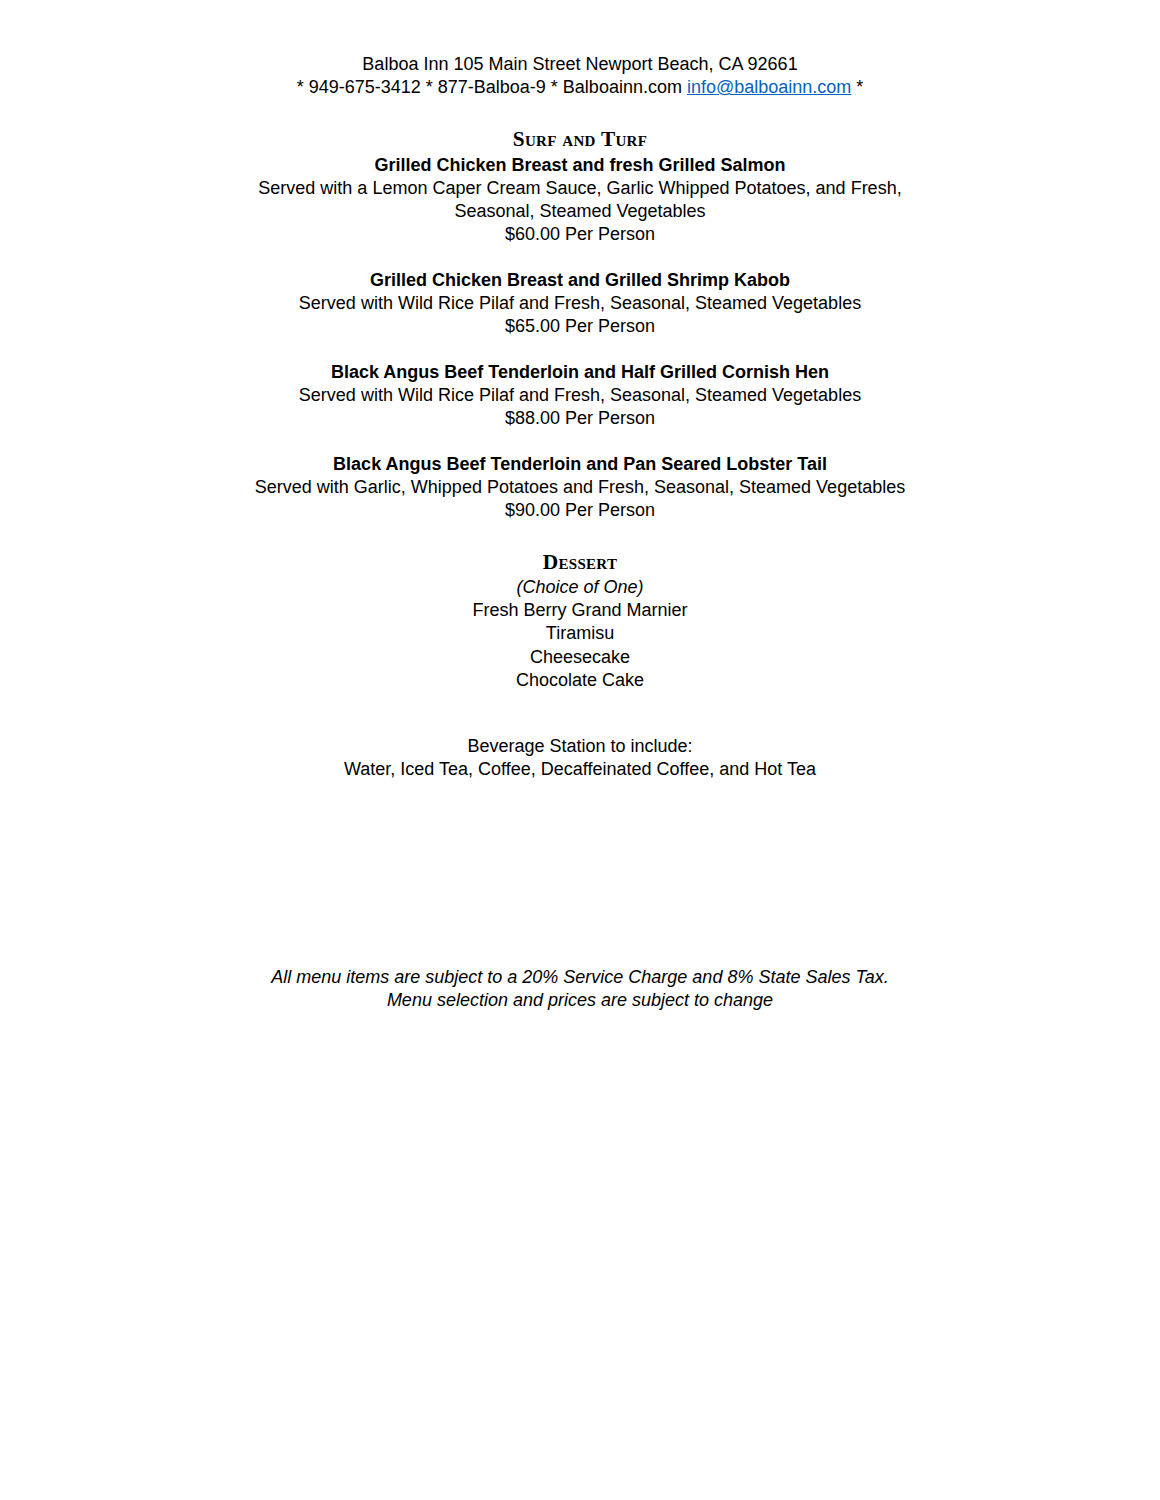Balboa Inn 105 Main Street Newport Beach, CA 92661
* 949-675-3412 * 877-Balboa-9 * Balboainn.com info@balboainn.com *
Surf and Turf
Grilled Chicken Breast and fresh Grilled Salmon
Served with a Lemon Caper Cream Sauce, Garlic Whipped Potatoes, and Fresh, Seasonal, Steamed Vegetables
$60.00 Per Person
Grilled Chicken Breast and Grilled Shrimp Kabob
Served with Wild Rice Pilaf and Fresh, Seasonal, Steamed Vegetables
$65.00 Per Person
Black Angus Beef Tenderloin and Half Grilled Cornish Hen
Served with Wild Rice Pilaf and Fresh, Seasonal, Steamed Vegetables
$88.00 Per Person
Black Angus Beef Tenderloin and Pan Seared Lobster Tail
Served with Garlic, Whipped Potatoes and Fresh, Seasonal, Steamed Vegetables
$90.00 Per Person
Dessert
(Choice of One)
Fresh Berry Grand Marnier
Tiramisu
Cheesecake
Chocolate Cake
Beverage Station to include:
Water, Iced Tea, Coffee, Decaffeinated Coffee, and Hot Tea
All menu items are subject to a 20% Service Charge and 8% State Sales Tax.
Menu selection and prices are subject to change